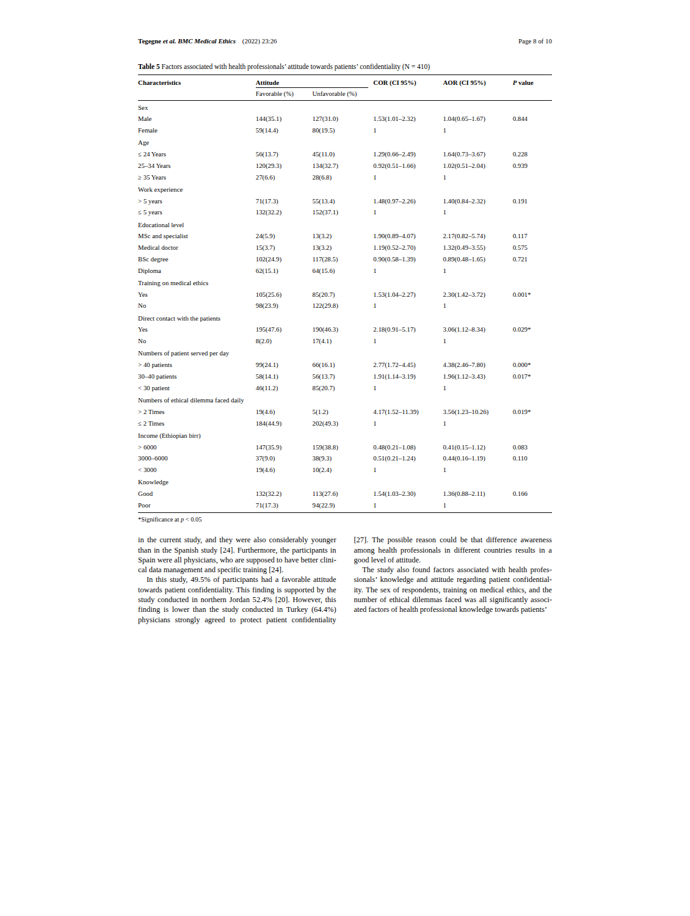Tegegne et al. BMC Medical Ethics (2022) 23:26
Page 8 of 10
Table 5 Factors associated with health professionals’ attitude towards patients’ confidentiality (N = 410)
| Characteristics | Attitude | COR (CI 95%) | AOR (CI 95%) | P value |
| --- | --- | --- | --- | --- |
| | Favorable (%) | Unfavorable (%) | | | |
| Sex | | | | | |
| Male | 144(35.1) | 127(31.0) | 1.53(1.01–2.32) | 1.04(0.65–1.67) | 0.844 |
| Female | 59(14.4) | 80(19.5) | 1 | 1 | |
| Age | | | | | |
| ≤ 24 Years | 56(13.7) | 45(11.0) | 1.29(0.66–2.49) | 1.64(0.73–3.67) | 0.228 |
| 25–34 Years | 120(29.3) | 134(32.7) | 0.92(0.51–1.66) | 1.02(0.51–2.04) | 0.939 |
| ≥ 35 Years | 27(6.6) | 28(6.8) | 1 | 1 | |
| Work experience | | | | | |
| > 5 years | 71(17.3) | 55(13.4) | 1.48(0.97–2.26) | 1.40(0.84–2.32) | 0.191 |
| ≤ 5 years | 132(32.2) | 152(37.1) | 1 | 1 | |
| Educational level | | | | | |
| MSc and specialist | 24(5.9) | 13(3.2) | 1.90(0.89–4.07) | 2.17(0.82–5.74) | 0.117 |
| Medical doctor | 15(3.7) | 13(3.2) | 1.19(0.52–2.70) | 1.32(0.49–3.55) | 0.575 |
| BSc degree | 102(24.9) | 117(28.5) | 0.90(0.58–1.39) | 0.89(0.48–1.65) | 0.721 |
| Diploma | 62(15.1) | 64(15.6) | 1 | 1 | |
| Training on medical ethics | | | | | |
| Yes | 105(25.6) | 85(20.7) | 1.53(1.04–2.27) | 2.30(1.42–3.72) | 0.001* |
| No | 98(23.9) | 122(29.8) | 1 | 1 | |
| Direct contact with the patients | | | | | |
| Yes | 195(47.6) | 190(46.3) | 2.18(0.91–5.17) | 3.06(1.12–8.34) | 0.029* |
| No | 8(2.0) | 17(4.1) | 1 | 1 | |
| Numbers of patient served per day | | | | | |
| > 40 patients | 99(24.1) | 66(16.1) | 2.77(1.72–4.45) | 4.38(2.46–7.80) | 0.000* |
| 30–40 patients | 58(14.1) | 56(13.7) | 1.91(1.14–3.19) | 1.96(1.12–3.43) | 0.017* |
| < 30 patient | 46(11.2) | 85(20.7) | 1 | 1 | |
| Numbers of ethical dilemma faced daily | | | | | |
| > 2 Times | 19(4.6) | 5(1.2) | 4.17(1.52–11.39) | 3.56(1.23–10.26) | 0.019* |
| ≤ 2 Times | 184(44.9) | 202(49.3) | 1 | 1 | |
| Income (Ethiopian birr) | | | | | |
| > 6000 | 147(35.9) | 159(38.8) | 0.48(0.21–1.08) | 0.41(0.15–1.12) | 0.083 |
| 3000–6000 | 37(9.0) | 38(9.3) | 0.51(0.21–1.24) | 0.44(0.16–1.19) | 0.110 |
| < 3000 | 19(4.6) | 10(2.4) | 1 | 1 | |
| Knowledge | | | | | |
| Good | 132(32.2) | 113(27.6) | 1.54(1.03–2.30) | 1.36(0.88–2.11) | 0.166 |
| Poor | 71(17.3) | 94(22.9) | 1 | 1 | |
*Significance at p < 0.05
in the current study, and they were also considerably younger than in the Spanish study [24]. Furthermore, the participants in Spain were all physicians, who are supposed to have better clinical data management and specific training [24].
In this study, 49.5% of participants had a favorable attitude towards patient confidentiality. This finding is supported by the study conducted in northern Jordan 52.4% [20]. However, this finding is lower than the study conducted in Turkey (64.4%) physicians strongly agreed to protect patient confidentiality [27]. The possible reason could be that difference awareness among health professionals in different countries results in a good level of attitude.
The study also found factors associated with health professionals’ knowledge and attitude regarding patient confidentiality. The sex of respondents, training on medical ethics, and the number of ethical dilemmas faced was all significantly associated factors of health professional knowledge towards patients’